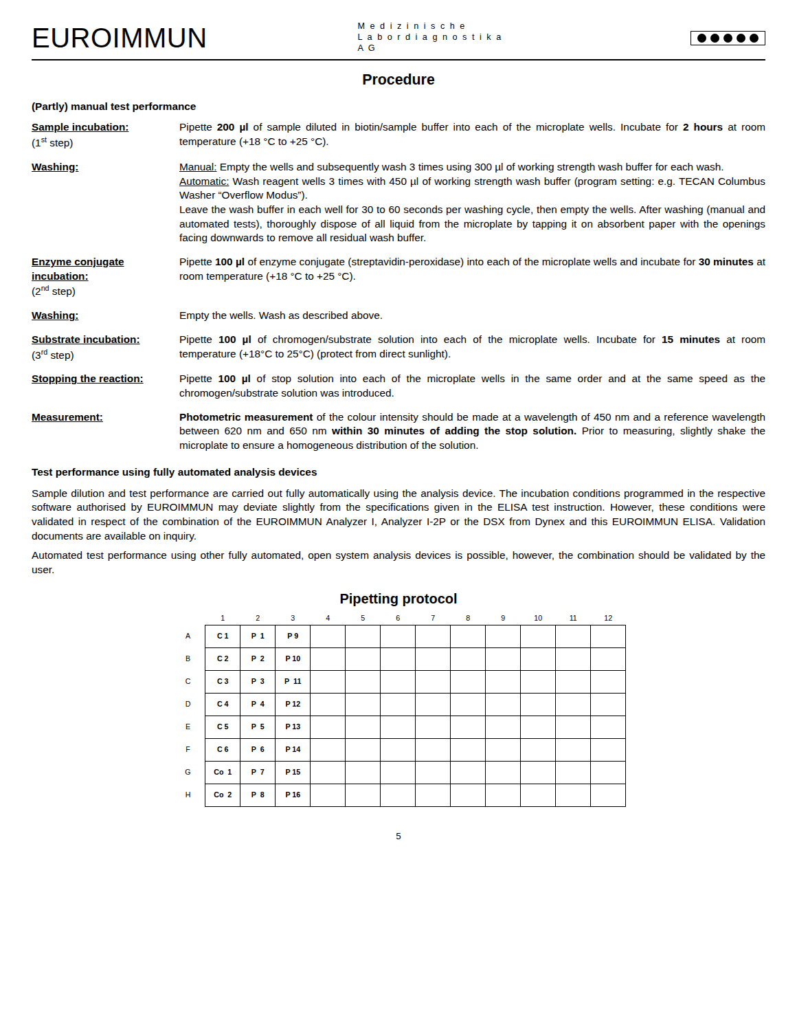| EUROIMMUN | M e d i z i n i s c h e L a b o r d i a g n o s t i k a A G | |
Procedure
(Partly) manual test performance
| Sample incubation: (1 st step) | Pipette 200 µl of sample diluted in biotin/sample buffer into each of the microplate wells. Incubate for 2 hours at room temperature (+18 °C to +25 °C). |
| Washing: | Manual: Empty the wells and subsequently wash 3 times using 300 µl of working strength wash buffer for each wash. Automatic: Wash reagent wells 3 times with 450 µl of working strength wash buffer (program setting: e.g. TECAN Columbus Washer “Overflow Modus”). Leave the wash buffer in each well for 30 to 60 seconds per washing cycle, then empty the wells. After washing (manual and automated tests), thoroughly dispose of all liquid from the microplate by tapping it on absorbent paper with the openings facing downwards to remove all residual wash buffer. |
| Enzyme conjugate incubation: (2 nd step) | Pipette 100 µl of enzyme conjugate (streptavidin-peroxidase) into each of the microplate wells and incubate for 30 minutes at room temperature (+18 °C to +25 °C). |
| Washing: | Empty the wells. Wash as described above. |
| Substrate incubation: (3 rd step) | Pipette 100 µl of chromogen/substrate solution into each of the microplate wells. Incubate for 15 minutes at room temperature (+18°C to 25°C) (protect from direct sunlight). |
| Stopping the reaction: | Pipette 100 µl of stop solution into each of the microplate wells in the same order and at the same speed as the chromogen/substrate solution was introduced. |
| Measurement: | Photometric measurement of the colour intensity should be made at a wavelength of 450 nm and a reference wavelength between 620 nm and 650 nm within 30 minutes of adding the stop solution. Prior to measuring, slightly shake the microplate to ensure a homogeneous distribution of the solution. |
Test performance using fully automated analysis devices
Sample dilution and test performance are carried out fully automatically using the analysis device. The incubation conditions programmed in the respective software authorised by EUROIMMUN may deviate slightly from the specifications given in the ELISA test instruction. However, these conditions were validated in respect of the combination of the EUROIMMUN Analyzer I, Analyzer I-2P or the DSX from Dynex and this EUROIMMUN ELISA. Validation documents are available on inquiry.
Automated test performance using other fully automated, open system analysis devices is possible, however, the combination should be validated by the user.
Pipetting protocol
| | 1 | 2 | 3 | 4 | 5 | 6 | 7 | 8 | 9 | 10 | 11 | 12 |
| --- | --- | --- | --- | --- | --- | --- | --- | --- | --- | --- | --- | --- |
| A | C 1 | P 1 | P 9 | | | | | | | | | |
| B | C 2 | P 2 | P 10 | | | | | | | | | |
| C | C 3 | P 3 | P 11 | | | | | | | | | |
| D | C 4 | P 4 | P 12 | | | | | | | | | |
| E | C 5 | P 5 | P 13 | | | | | | | | | |
| F | C 6 | P 6 | P 14 | | | | | | | | | |
| G | Co 1 | P 7 | P 15 | | | | | | | | | |
| H | Co 2 | P 8 | P 16 | | | | | | | | | |
5